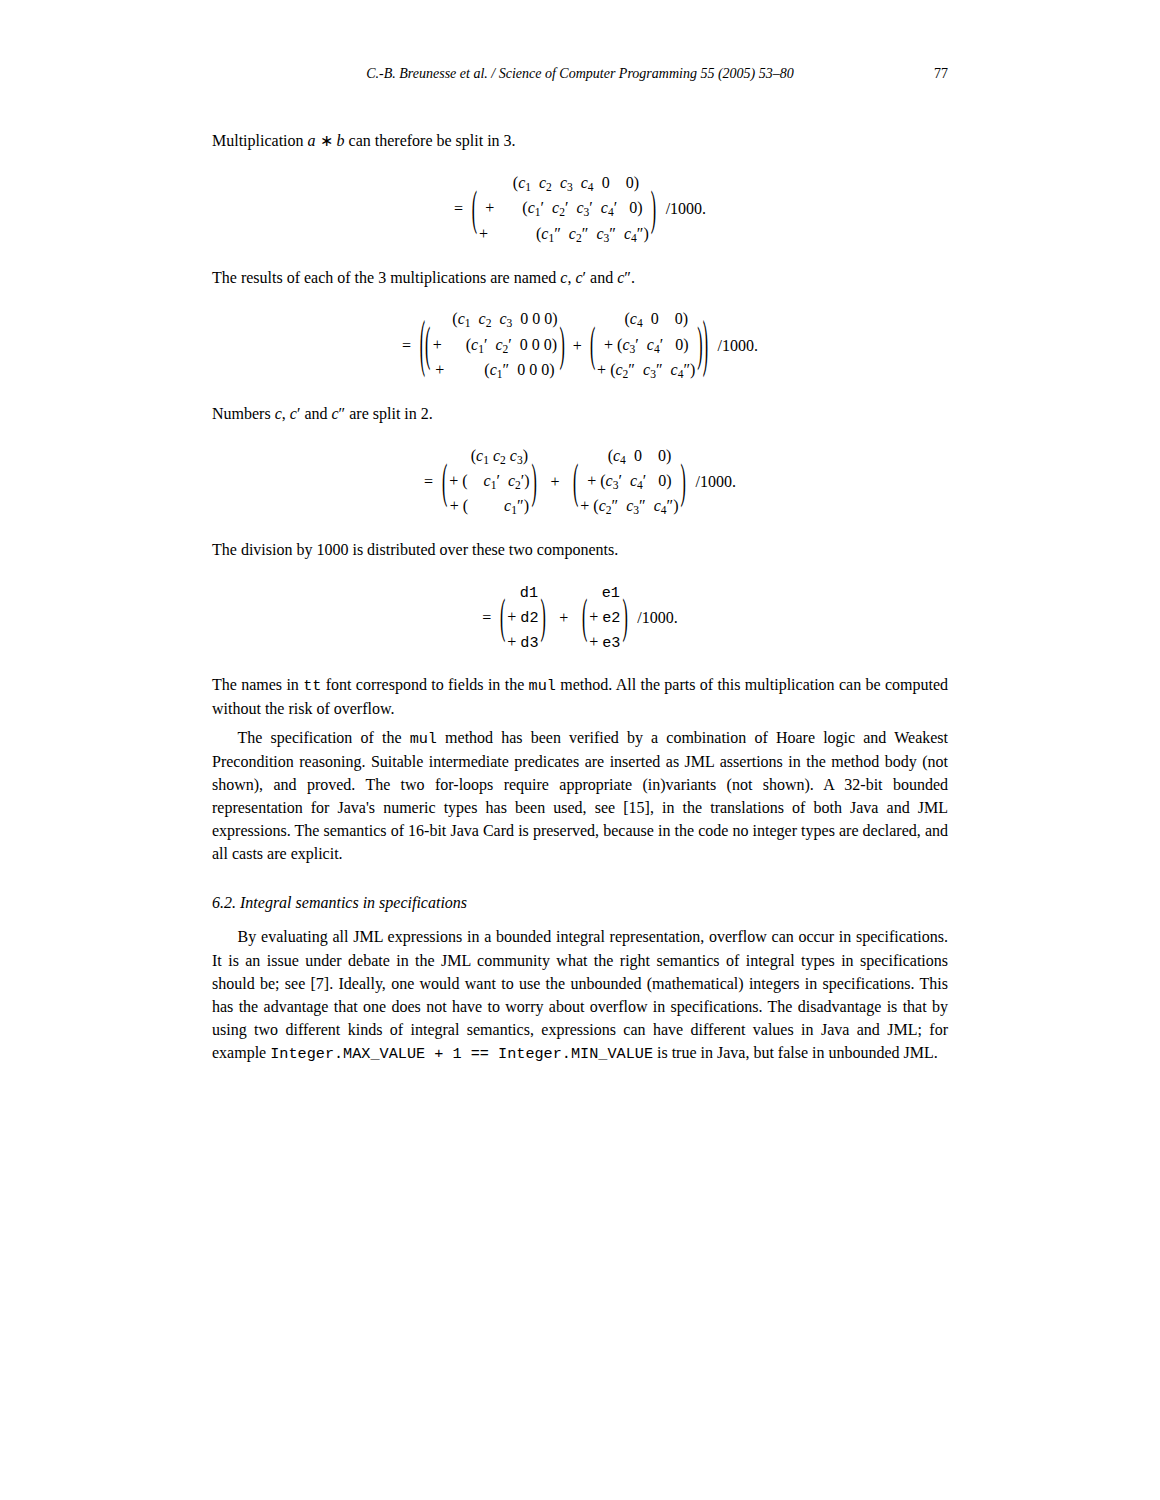C.-B. Breunesse et al. / Science of Computer Programming 55 (2005) 53–80 77
Multiplication a ∗ b can therefore be split in 3.
= (
(c 1 c 2 c 3 c 4 0 0)
+ (c 1′ c 2′ c 3′ c 4′ 0)
+ (c 1″ c 2″ c 3″ c 4″)
) /1000.
The results of each of the 3 multiplications are named c, c′ and c″.
= ( (
(c 1 c 2 c 3 0 0 0)
+ (c 1′ c 2′ 0 0 0)
+ (c 1″ 0 0 0)
) + (
(c 4 0 0)
+ (c 3′ c 4′ 0)
+ (c 2″ c 3″ c 4″)
) ) /1000.
Numbers c, c′ and c″ are split in 2.
= (
(c 1 c 2 c 3)
+ ( c 1′ c 2′)
+ ( c 1″)
) + (
(c 4 0 0)
+ (c 3′ c 4′ 0)
+ (c 2″ c 3″ c 4″)
) /1000.
The division by 1000 is distributed over these two components.
= (
d1
+ d2
+ d3
) + (
e1
+ e2
+ e3
) /1000.
The names in tt font correspond to fields in the mul method. All the parts of this multiplication can be computed without the risk of overflow.
The specification of the mul method has been verified by a combination of Hoare logic and Weakest Precondition reasoning. Suitable intermediate predicates are inserted as JML assertions in the method body (not shown), and proved. The two for-loops require appropriate (in)variants (not shown). A 32-bit bounded representation for Java's numeric types has been used, see [15], in the translations of both Java and JML expressions. The semantics of 16-bit Java Card is preserved, because in the code no integer types are declared, and all casts are explicit.
6.2. Integral semantics in specifications
By evaluating all JML expressions in a bounded integral representation, overflow can occur in specifications. It is an issue under debate in the JML community what the right semantics of integral types in specifications should be; see [7]. Ideally, one would want to use the unbounded (mathematical) integers in specifications. This has the advantage that one does not have to worry about overflow in specifications. The disadvantage is that by using two different kinds of integral semantics, expressions can have different values in Java and JML; for example Integer.MAX_VALUE + 1 == Integer.MIN_VALUE is true in Java, but false in unbounded JML.